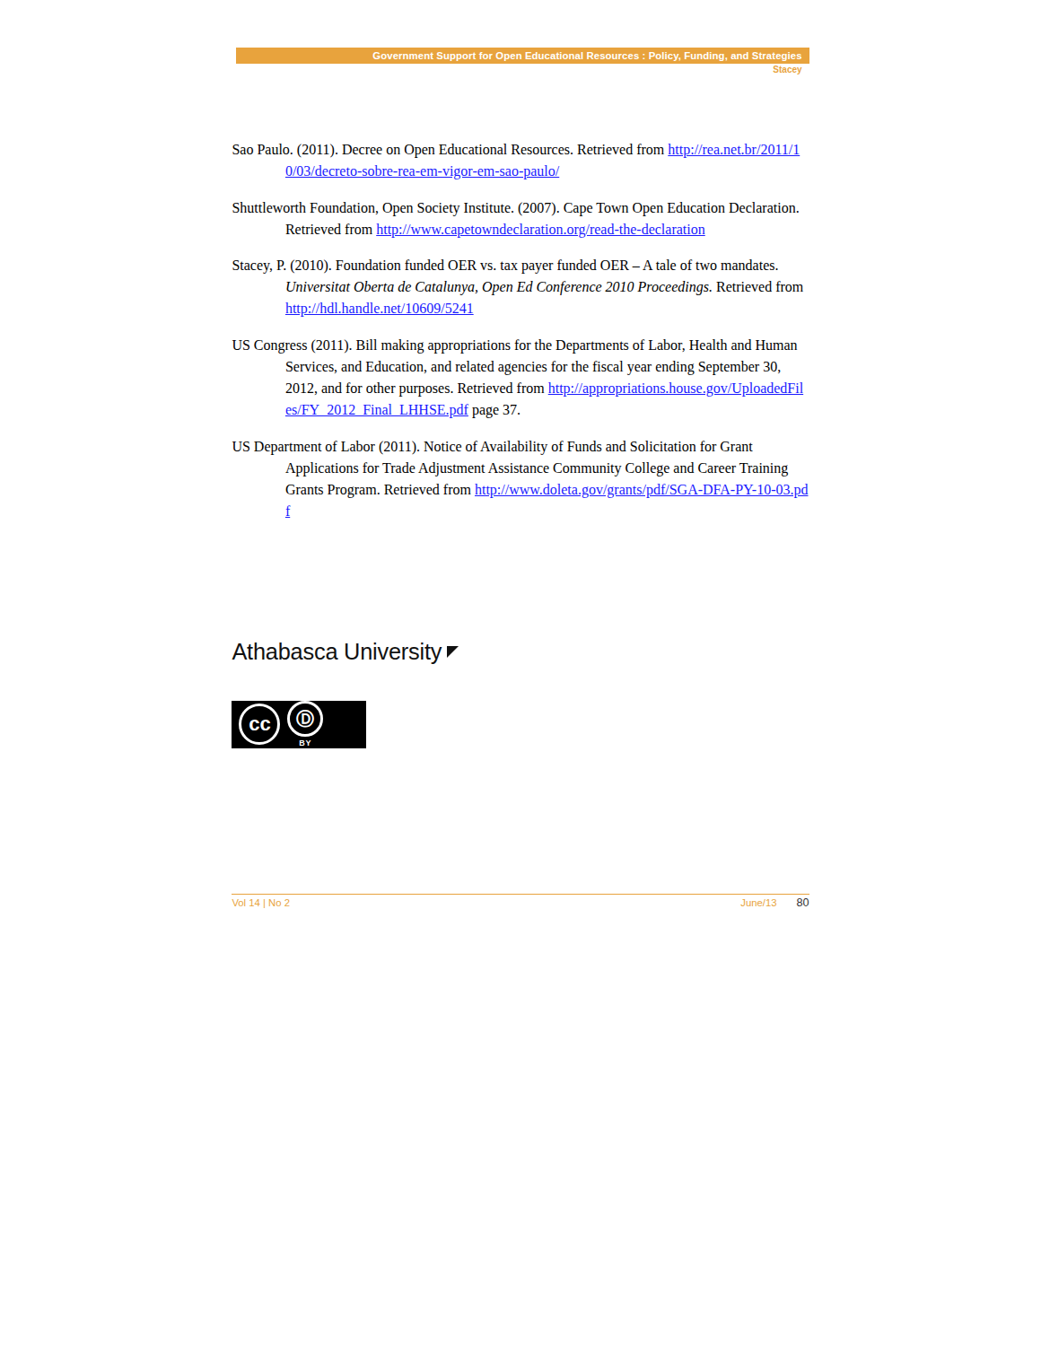Government Support for Open Educational Resources : Policy, Funding, and Strategies
Stacey
Sao Paulo. (2011). Decree on Open Educational Resources. Retrieved from http://rea.net.br/2011/10/03/decreto-sobre-rea-em-vigor-em-sao-paulo/
Shuttleworth Foundation, Open Society Institute. (2007). Cape Town Open Education Declaration. Retrieved from http://www.capetowndeclaration.org/read-the-declaration
Stacey, P. (2010). Foundation funded OER vs. tax payer funded OER – A tale of two mandates. Universitat Oberta de Catalunya, Open Ed Conference 2010 Proceedings. Retrieved from http://hdl.handle.net/10609/5241
US Congress (2011). Bill making appropriations for the Departments of Labor, Health and Human Services, and Education, and related agencies for the fiscal year ending September 30, 2012, and for other purposes. Retrieved from http://appropriations.house.gov/UploadedFiles/FY_2012_Final_LHHSE.pdf page 37.
US Department of Labor (2011). Notice of Availability of Funds and Solicitation for Grant Applications for Trade Adjustment Assistance Community College and Career Training Grants Program. Retrieved from http://www.doleta.gov/grants/pdf/SGA-DFA-PY-10-03.pdf
Athabasca University
cc
Ⓓ
BY
Vol 14 | No 2
June/13 80